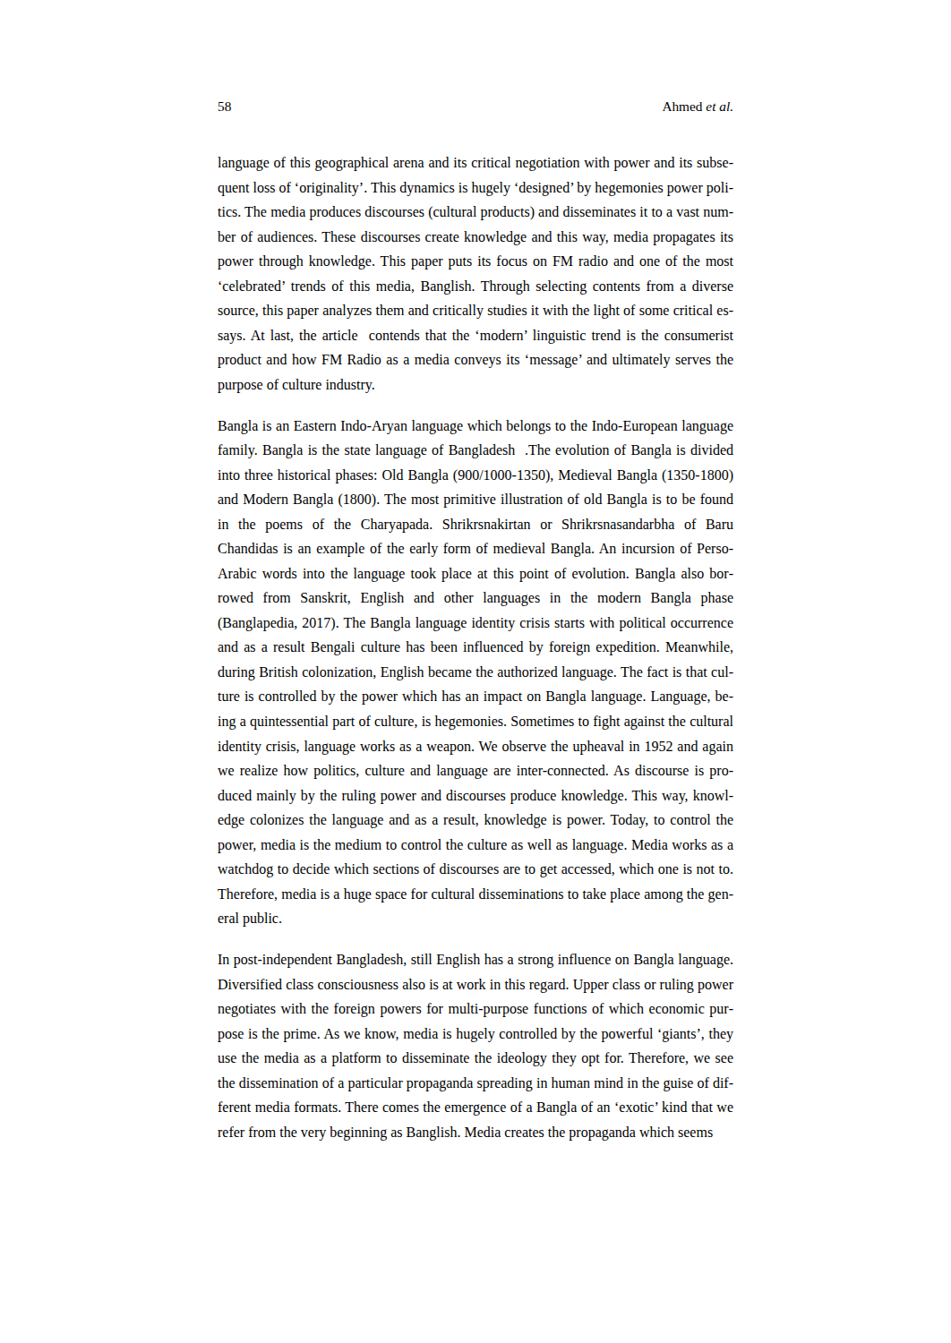58 Ahmed et al.
language of this geographical arena and its critical negotiation with power and its subsequent loss of ‘originality’. This dynamics is hugely ‘designed’ by hegemonies power politics. The media produces discourses (cultural products) and disseminates it to a vast number of audiences. These discourses create knowledge and this way, media propagates its power through knowledge. This paper puts its focus on FM radio and one of the most ‘celebrated’ trends of this media, Banglish. Through selecting contents from a diverse source, this paper analyzes them and critically studies it with the light of some critical essays. At last, the article contends that the ‘modern’ linguistic trend is the consumerist product and how FM Radio as a media conveys its ‘message’ and ultimately serves the purpose of culture industry.
Bangla is an Eastern Indo-Aryan language which belongs to the Indo-European language family. Bangla is the state language of Bangladesh .The evolution of Bangla is divided into three historical phases: Old Bangla (900/1000-1350), Medieval Bangla (1350-1800) and Modern Bangla (1800). The most primitive illustration of old Bangla is to be found in the poems of the Charyapada. Shrikrsnakirtan or Shrikrsnasandarbha of Baru Chandidas is an example of the early form of medieval Bangla. An incursion of Perso-Arabic words into the language took place at this point of evolution. Bangla also borrowed from Sanskrit, English and other languages in the modern Bangla phase (Banglapedia, 2017). The Bangla language identity crisis starts with political occurrence and as a result Bengali culture has been influenced by foreign expedition. Meanwhile, during British colonization, English became the authorized language. The fact is that culture is controlled by the power which has an impact on Bangla language. Language, being a quintessential part of culture, is hegemonies. Sometimes to fight against the cultural identity crisis, language works as a weapon. We observe the upheaval in 1952 and again we realize how politics, culture and language are inter-connected. As discourse is produced mainly by the ruling power and discourses produce knowledge. This way, knowledge colonizes the language and as a result, knowledge is power. Today, to control the power, media is the medium to control the culture as well as language. Media works as a watchdog to decide which sections of discourses are to get accessed, which one is not to. Therefore, media is a huge space for cultural disseminations to take place among the general public.
In post-independent Bangladesh, still English has a strong influence on Bangla language. Diversified class consciousness also is at work in this regard. Upper class or ruling power negotiates with the foreign powers for multi-purpose functions of which economic purpose is the prime. As we know, media is hugely controlled by the powerful ‘giants’, they use the media as a platform to disseminate the ideology they opt for. Therefore, we see the dissemination of a particular propaganda spreading in human mind in the guise of different media formats. There comes the emergence of a Bangla of an ‘exotic’ kind that we refer from the very beginning as Banglish. Media creates the propaganda which seems